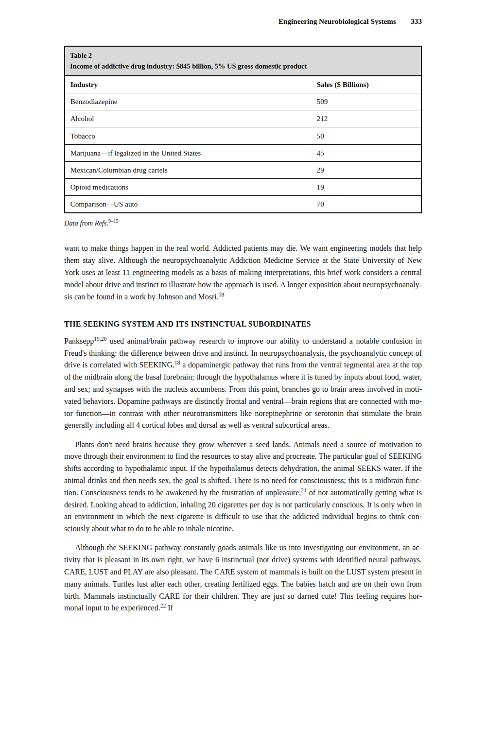Engineering Neurobiological Systems 333
Table 2 Income of addictive drug industry: $845 billion, 5% US gross domestic product
| Industry | Sales ($ Billions) |
| --- | --- |
| Benzodiazepine | 509 |
| Alcohol | 212 |
| Tobacco | 50 |
| Marijuana—if legalized in the United States | 45 |
| Mexican/Columbian drug cartels | 29 |
| Opioid medications | 19 |
| Comparison—US auto | 70 |
Data from Refs.9–15
want to make things happen in the real world. Addicted patients may die. We want engineering models that help them stay alive. Although the neuropsychoanalytic Addiction Medicine Service at the State University of New York uses at least 11 engineering models as a basis of making interpretations, this brief work considers a central model about drive and instinct to illustrate how the approach is used. A longer exposition about neuropsychoanalysis can be found in a work by Johnson and Mosri.18
The Seeking System and Its Instinctual Subordinates
Panksepp19,20 used animal/brain pathway research to improve our ability to understand a notable confusion in Freud's thinking: the difference between drive and instinct. In neuropsychoanalysis, the psychoanalytic concept of drive is correlated with SEEKING,18 a dopaminergic pathway that runs from the ventral tegmental area at the top of the midbrain along the basal forebrain; through the hypothalamus where it is tuned by inputs about food, water, and sex; and synapses with the nucleus accumbens. From this point, branches go to brain areas involved in motivated behaviors. Dopamine pathways are distinctly frontal and ventral—brain regions that are connected with motor function—in contrast with other neurotransmitters like norepinephrine or serotonin that stimulate the brain generally including all 4 cortical lobes and dorsal as well as ventral subcortical areas.
Plants don't need brains because they grow wherever a seed lands. Animals need a source of motivation to move through their environment to find the resources to stay alive and procreate. The particular goal of SEEKING shifts according to hypothalamic input. If the hypothalamus detects dehydration, the animal SEEKS water. If the animal drinks and then needs sex, the goal is shifted. There is no need for consciousness; this is a midbrain function. Consciousness tends to be awakened by the frustration of unpleasure,21 of not automatically getting what is desired. Looking ahead to addiction, inhaling 20 cigarettes per day is not particularly conscious. It is only when in an environment in which the next cigarette is difficult to use that the addicted individual begins to think consciously about what to do to be able to inhale nicotine.
Although the SEEKING pathway constantly goads animals like us into investigating our environment, an activity that is pleasant in its own right, we have 6 instinctual (not drive) systems with identified neural pathways. CARE, LUST and PLAY are also pleasant. The CARE system of mammals is built on the LUST system present in many animals. Turtles lust after each other, creating fertilized eggs. The babies hatch and are on their own from birth. Mammals instinctually CARE for their children. They are just so darned cute! This feeling requires hormonal input to be experienced.22 If